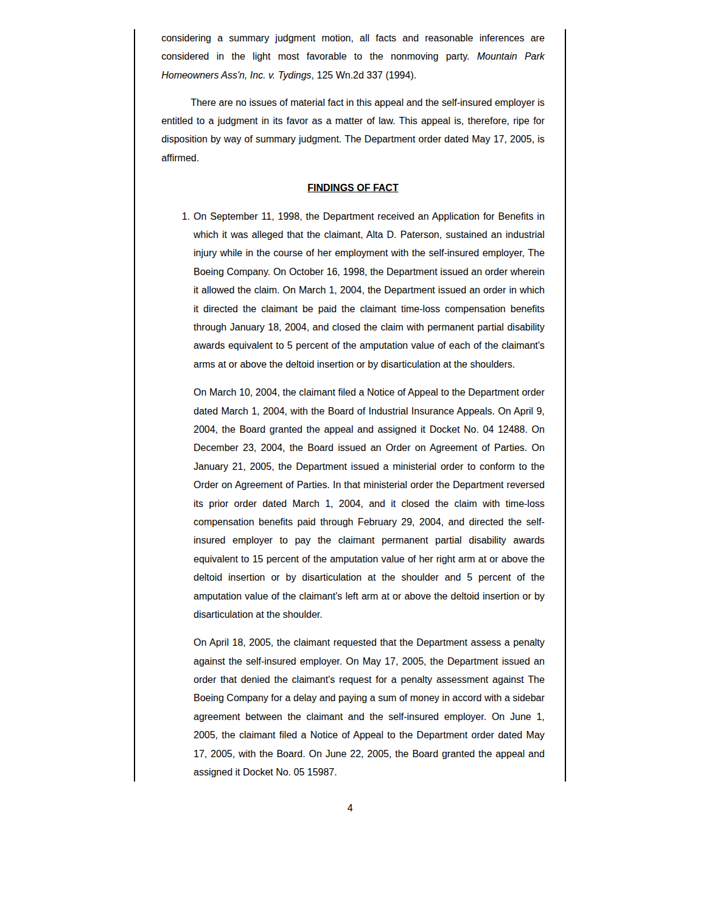considering a summary judgment motion, all facts and reasonable inferences are considered in the light most favorable to the nonmoving party. Mountain Park Homeowners Ass'n, Inc. v. Tydings, 125 Wn.2d 337 (1994).
There are no issues of material fact in this appeal and the self-insured employer is entitled to a judgment in its favor as a matter of law. This appeal is, therefore, ripe for disposition by way of summary judgment. The Department order dated May 17, 2005, is affirmed.
FINDINGS OF FACT
1.
On September 11, 1998, the Department received an Application for Benefits in which it was alleged that the claimant, Alta D. Paterson, sustained an industrial injury while in the course of her employment with the self-insured employer, The Boeing Company. On October 16, 1998, the Department issued an order wherein it allowed the claim. On March 1, 2004, the Department issued an order in which it directed the claimant be paid the claimant time-loss compensation benefits through January 18, 2004, and closed the claim with permanent partial disability awards equivalent to 5 percent of the amputation value of each of the claimant's arms at or above the deltoid insertion or by disarticulation at the shoulders.
On March 10, 2004, the claimant filed a Notice of Appeal to the Department order dated March 1, 2004, with the Board of Industrial Insurance Appeals. On April 9, 2004, the Board granted the appeal and assigned it Docket No. 04 12488. On December 23, 2004, the Board issued an Order on Agreement of Parties. On January 21, 2005, the Department issued a ministerial order to conform to the Order on Agreement of Parties. In that ministerial order the Department reversed its prior order dated March 1, 2004, and it closed the claim with time-loss compensation benefits paid through February 29, 2004, and directed the self-insured employer to pay the claimant permanent partial disability awards equivalent to 15 percent of the amputation value of her right arm at or above the deltoid insertion or by disarticulation at the shoulder and 5 percent of the amputation value of the claimant's left arm at or above the deltoid insertion or by disarticulation at the shoulder.
On April 18, 2005, the claimant requested that the Department assess a penalty against the self-insured employer. On May 17, 2005, the Department issued an order that denied the claimant's request for a penalty assessment against The Boeing Company for a delay and paying a sum of money in accord with a sidebar agreement between the claimant and the self-insured employer. On June 1, 2005, the claimant filed a Notice of Appeal to the Department order dated May 17, 2005, with the Board. On June 22, 2005, the Board granted the appeal and assigned it Docket No. 05 15987.
4